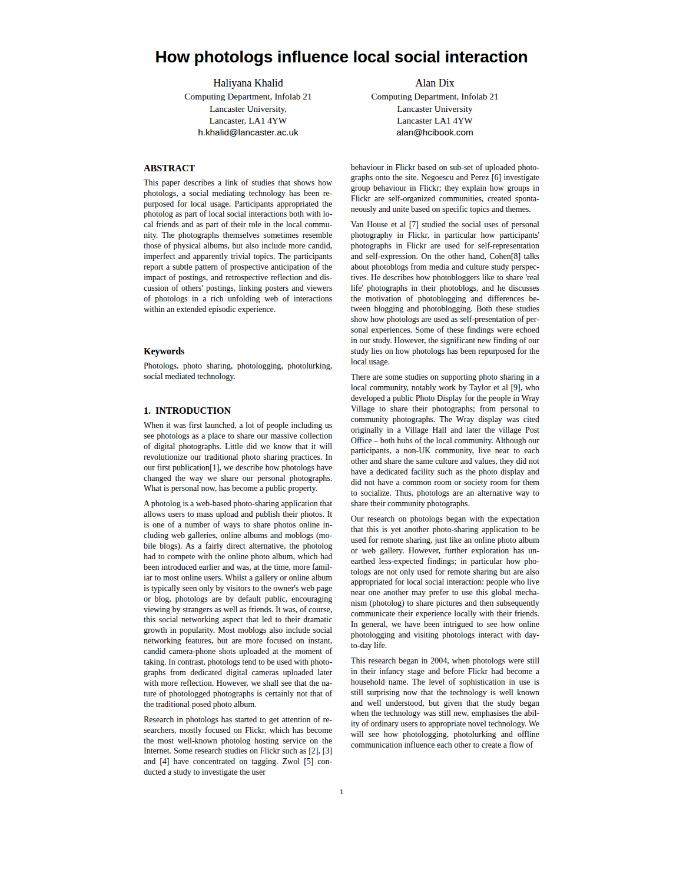How photologs influence local social interaction
Haliyana Khalid
Computing Department, Infolab 21
Lancaster University,
Lancaster, LA1 4YW
h.khalid@lancaster.ac.uk
Alan Dix
Computing Department, Infolab 21
Lancaster University
Lancaster LA1 4YW
alan@hcibook.com
ABSTRACT
This paper describes a link of studies that shows how photologs, a social mediating technology has been re-purposed for local usage. Participants appropriated the photolog as part of local social interactions both with local friends and as part of their role in the local community. The photographs themselves sometimes resemble those of physical albums, but also include more candid, imperfect and apparently trivial topics. The participants report a subtle pattern of prospective anticipation of the impact of postings, and retrospective reflection and discussion of others' postings, linking posters and viewers of photologs in a rich unfolding web of interactions within an extended episodic experience.
Keywords
Photologs, photo sharing, photologging, photolurking, social mediated technology.
1. INTRODUCTION
When it was first launched, a lot of people including us see photologs as a place to share our massive collection of digital photographs. Little did we know that it will revolutionize our traditional photo sharing practices. In our first publication[1], we describe how photologs have changed the way we share our personal photographs. What is personal now, has become a public property.
A photolog is a web-based photo-sharing application that allows users to mass upload and publish their photos. It is one of a number of ways to share photos online including web galleries, online albums and moblogs (mobile blogs). As a fairly direct alternative, the photolog had to compete with the online photo album, which had been introduced earlier and was, at the time, more familiar to most online users. Whilst a gallery or online album is typically seen only by visitors to the owner's web page or blog, photologs are by default public, encouraging viewing by strangers as well as friends. It was, of course, this social networking aspect that led to their dramatic growth in popularity. Most moblogs also include social networking features, but are more focused on instant, candid camera-phone shots uploaded at the moment of taking. In contrast, photologs tend to be used with photographs from dedicated digital cameras uploaded later with more reflection. However, we shall see that the nature of photologged photographs is certainly not that of the traditional posed photo album.
Research in photologs has started to get attention of researchers, mostly focused on Flickr, which has become the most well-known photolog hosting service on the Internet. Some research studies on Flickr such as [2], [3] and [4] have concentrated on tagging. Zwol [5] conducted a study to investigate the user
behaviour in Flickr based on sub-set of uploaded photographs onto the site. Negoescu and Perez [6] investigate group behaviour in Flickr; they explain how groups in Flickr are self-organized communities, created spontaneously and unite based on specific topics and themes.
Van House et al [7] studied the social uses of personal photography in Flickr, in particular how participants' photographs in Flickr are used for self-representation and self-expression. On the other hand, Cohen[8] talks about photoblogs from media and culture study perspectives. He describes how photobloggers like to share 'real life' photographs in their photoblogs, and he discusses the motivation of photoblogging and differences between blogging and photoblogging. Both these studies show how photologs are used as self-presentation of personal experiences. Some of these findings were echoed in our study. However, the significant new finding of our study lies on how photologs has been repurposed for the local usage.
There are some studies on supporting photo sharing in a local community, notably work by Taylor et al [9], who developed a public Photo Display for the people in Wray Village to share their photographs; from personal to community photographs. The Wray display was cited originally in a Village Hall and later the village Post Office – both hubs of the local community. Although our participants, a non-UK community, live near to each other and share the same culture and values, they did not have a dedicated facility such as the photo display and did not have a common room or society room for them to socialize. Thus, photologs are an alternative way to share their community photographs.
Our research on photologs began with the expectation that this is yet another photo-sharing application to be used for remote sharing, just like an online photo album or web gallery. However, further exploration has unearthed less-expected findings; in particular how photologs are not only used for remote sharing but are also appropriated for local social interaction: people who live near one another may prefer to use this global mechanism (photolog) to share pictures and then subsequently communicate their experience locally with their friends. In general, we have been intrigued to see how online photologging and visiting photologs interact with day-to-day life.
This research began in 2004, when photologs were still in their infancy stage and before Flickr had become a household name. The level of sophistication in use is still surprising now that the technology is well known and well understood, but given that the study began when the technology was still new, emphasises the ability of ordinary users to appropriate novel technology. We will see how photologging, photolurking and offline communication influence each other to create a flow of
1